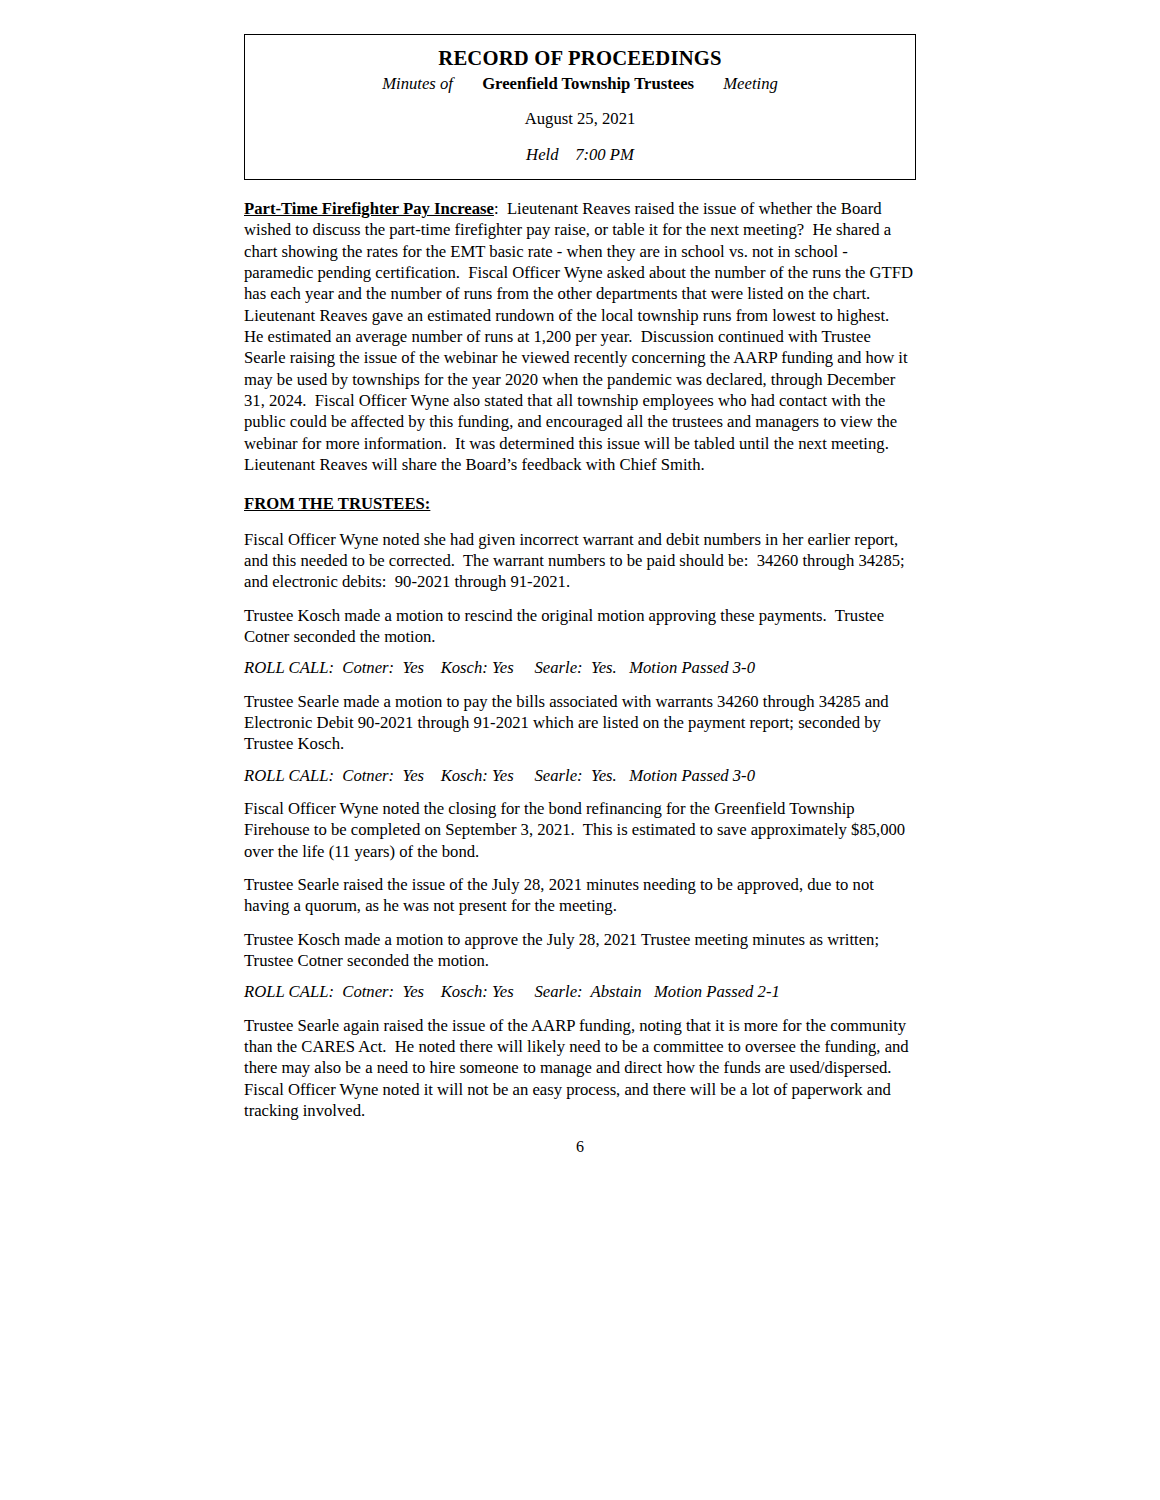RECORD OF PROCEEDINGS
Minutes of Greenfield Township Trustees Meeting
August 25, 2021
Held 7:00 PM
Part-Time Firefighter Pay Increase: Lieutenant Reaves raised the issue of whether the Board wished to discuss the part-time firefighter pay raise, or table it for the next meeting? He shared a chart showing the rates for the EMT basic rate - when they are in school vs. not in school - paramedic pending certification. Fiscal Officer Wyne asked about the number of the runs the GTFD has each year and the number of runs from the other departments that were listed on the chart. Lieutenant Reaves gave an estimated rundown of the local township runs from lowest to highest. He estimated an average number of runs at 1,200 per year. Discussion continued with Trustee Searle raising the issue of the webinar he viewed recently concerning the AARP funding and how it may be used by townships for the year 2020 when the pandemic was declared, through December 31, 2024. Fiscal Officer Wyne also stated that all township employees who had contact with the public could be affected by this funding, and encouraged all the trustees and managers to view the webinar for more information. It was determined this issue will be tabled until the next meeting. Lieutenant Reaves will share the Board’s feedback with Chief Smith.
FROM THE TRUSTEES:
Fiscal Officer Wyne noted she had given incorrect warrant and debit numbers in her earlier report, and this needed to be corrected. The warrant numbers to be paid should be: 34260 through 34285; and electronic debits: 90-2021 through 91-2021.
Trustee Kosch made a motion to rescind the original motion approving these payments. Trustee Cotner seconded the motion.
ROLL CALL: Cotner: Yes Kosch: Yes Searle: Yes. Motion Passed 3-0
Trustee Searle made a motion to pay the bills associated with warrants 34260 through 34285 and Electronic Debit 90-2021 through 91-2021 which are listed on the payment report; seconded by Trustee Kosch.
ROLL CALL: Cotner: Yes Kosch: Yes Searle: Yes. Motion Passed 3-0
Fiscal Officer Wyne noted the closing for the bond refinancing for the Greenfield Township Firehouse to be completed on September 3, 2021. This is estimated to save approximately $85,000 over the life (11 years) of the bond.
Trustee Searle raised the issue of the July 28, 2021 minutes needing to be approved, due to not having a quorum, as he was not present for the meeting.
Trustee Kosch made a motion to approve the July 28, 2021 Trustee meeting minutes as written; Trustee Cotner seconded the motion.
ROLL CALL: Cotner: Yes Kosch: Yes Searle: Abstain Motion Passed 2-1
Trustee Searle again raised the issue of the AARP funding, noting that it is more for the community than the CARES Act. He noted there will likely need to be a committee to oversee the funding, and there may also be a need to hire someone to manage and direct how the funds are used/dispersed. Fiscal Officer Wyne noted it will not be an easy process, and there will be a lot of paperwork and tracking involved.
6